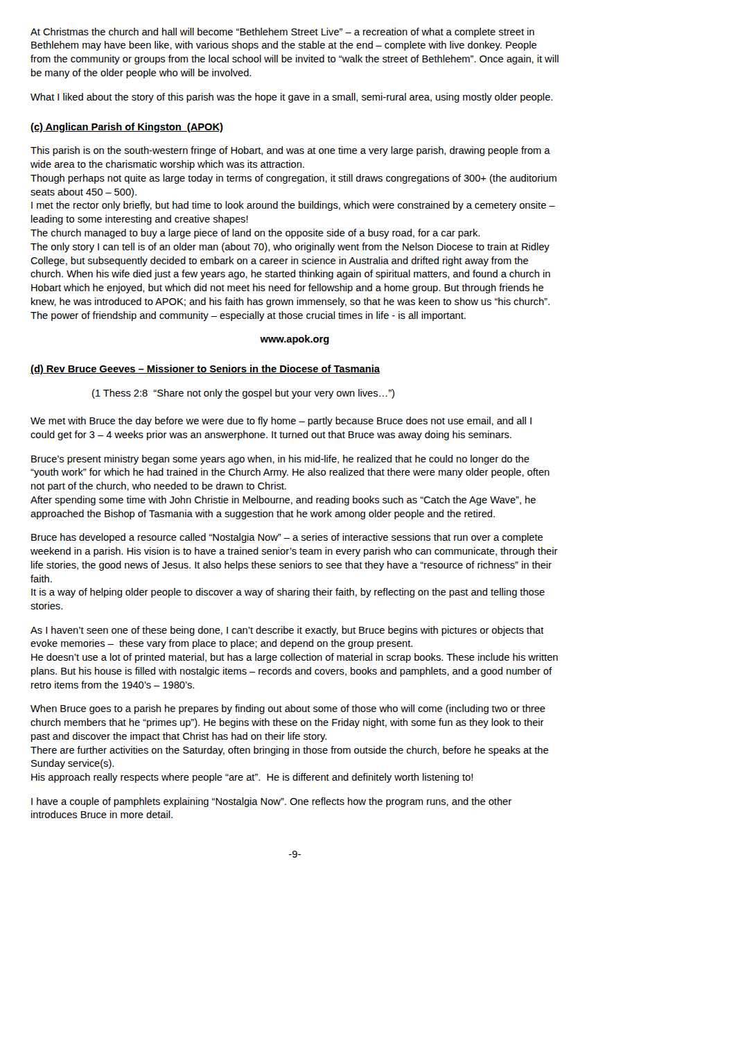At Christmas the church and hall will become “Bethlehem Street Live” – a recreation of what a complete street in Bethlehem may have been like, with various shops and the stable at the end – complete with live donkey. People from the community or groups from the local school will be invited to “walk the street of Bethlehem”. Once again, it will be many of the older people who will be involved.
What I liked about the story of this parish was the hope it gave in a small, semi-rural area, using mostly older people.
(c) Anglican Parish of Kingston (APOK)
This parish is on the south-western fringe of Hobart, and was at one time a very large parish, drawing people from a wide area to the charismatic worship which was its attraction.
Though perhaps not quite as large today in terms of congregation, it still draws congregations of 300+ (the auditorium seats about 450 – 500).
I met the rector only briefly, but had time to look around the buildings, which were constrained by a cemetery onsite – leading to some interesting and creative shapes!
The church managed to buy a large piece of land on the opposite side of a busy road, for a car park.
The only story I can tell is of an older man (about 70), who originally went from the Nelson Diocese to train at Ridley College, but subsequently decided to embark on a career in science in Australia and drifted right away from the church. When his wife died just a few years ago, he started thinking again of spiritual matters, and found a church in Hobart which he enjoyed, but which did not meet his need for fellowship and a home group. But through friends he knew, he was introduced to APOK; and his faith has grown immensely, so that he was keen to show us “his church”. The power of friendship and community – especially at those crucial times in life - is all important.
www.apok.org
(d) Rev Bruce Geeves – Missioner to Seniors in the Diocese of Tasmania
(1 Thess 2:8 “Share not only the gospel but your very own lives…”)
We met with Bruce the day before we were due to fly home – partly because Bruce does not use email, and all I could get for 3 – 4 weeks prior was an answerphone. It turned out that Bruce was away doing his seminars.
Bruce’s present ministry began some years ago when, in his mid-life, he realized that he could no longer do the “youth work” for which he had trained in the Church Army. He also realized that there were many older people, often not part of the church, who needed to be drawn to Christ.
After spending some time with John Christie in Melbourne, and reading books such as “Catch the Age Wave”, he approached the Bishop of Tasmania with a suggestion that he work among older people and the retired.
Bruce has developed a resource called “Nostalgia Now” – a series of interactive sessions that run over a complete weekend in a parish. His vision is to have a trained senior’s team in every parish who can communicate, through their life stories, the good news of Jesus. It also helps these seniors to see that they have a “resource of richness” in their faith.
It is a way of helping older people to discover a way of sharing their faith, by reflecting on the past and telling those stories.
As I haven’t seen one of these being done, I can’t describe it exactly, but Bruce begins with pictures or objects that evoke memories – these vary from place to place; and depend on the group present.
He doesn’t use a lot of printed material, but has a large collection of material in scrap books. These include his written plans. But his house is filled with nostalgic items – records and covers, books and pamphlets, and a good number of retro items from the 1940’s – 1980’s.
When Bruce goes to a parish he prepares by finding out about some of those who will come (including two or three church members that he “primes up”). He begins with these on the Friday night, with some fun as they look to their past and discover the impact that Christ has had on their life story.
There are further activities on the Saturday, often bringing in those from outside the church, before he speaks at the Sunday service(s).
His approach really respects where people “are at”. He is different and definitely worth listening to!
I have a couple of pamphlets explaining “Nostalgia Now”. One reflects how the program runs, and the other introduces Bruce in more detail.
-9-